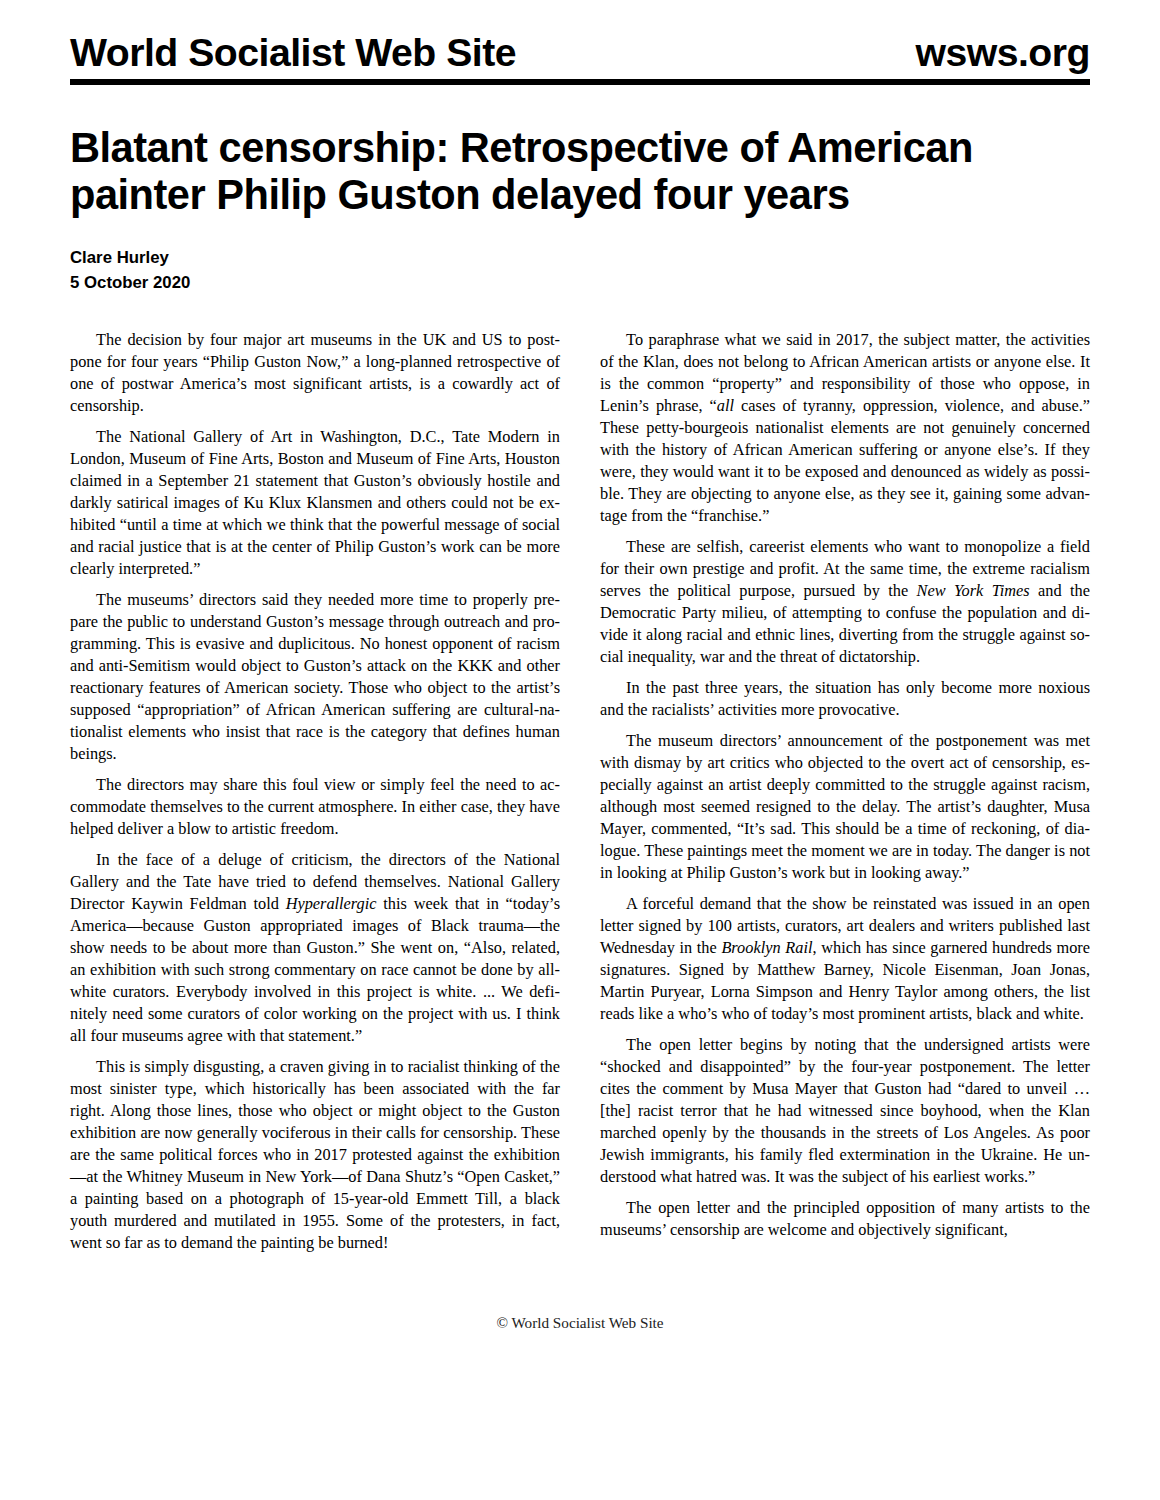World Socialist Web Site
wsws.org
Blatant censorship: Retrospective of American painter Philip Guston delayed four years
Clare Hurley 5 October 2020
The decision by four major art museums in the UK and US to postpone for four years “Philip Guston Now,” a long-planned retrospective of one of postwar America’s most significant artists, is a cowardly act of censorship.
The National Gallery of Art in Washington, D.C., Tate Modern in London, Museum of Fine Arts, Boston and Museum of Fine Arts, Houston claimed in a September 21 statement that Guston’s obviously hostile and darkly satirical images of Ku Klux Klansmen and others could not be exhibited “until a time at which we think that the powerful message of social and racial justice that is at the center of Philip Guston’s work can be more clearly interpreted.”
The museums’ directors said they needed more time to properly prepare the public to understand Guston’s message through outreach and programming. This is evasive and duplicitous. No honest opponent of racism and anti-Semitism would object to Guston’s attack on the KKK and other reactionary features of American society. Those who object to the artist’s supposed “appropriation” of African American suffering are cultural-nationalist elements who insist that race is the category that defines human beings.
The directors may share this foul view or simply feel the need to accommodate themselves to the current atmosphere. In either case, they have helped deliver a blow to artistic freedom.
In the face of a deluge of criticism, the directors of the National Gallery and the Tate have tried to defend themselves. National Gallery Director Kaywin Feldman told Hyperallergic this week that in “today’s America—because Guston appropriated images of Black trauma—the show needs to be about more than Guston.” She went on, “Also, related, an exhibition with such strong commentary on race cannot be done by all-white curators. Everybody involved in this project is white. ... We definitely need some curators of color working on the project with us. I think all four museums agree with that statement.”
This is simply disgusting, a craven giving in to racialist thinking of the most sinister type, which historically has been associated with the far right. Along those lines, those who object or might object to the Guston exhibition are now generally vociferous in their calls for censorship. These are the same political forces who in 2017 protested against the exhibition—at the Whitney Museum in New York—of Dana Shutz’s “Open Casket,” a painting based on a photograph of 15-year-old Emmett Till, a black youth murdered and mutilated in 1955. Some of the protesters, in fact, went so far as to demand the painting be burned!
To paraphrase what we said in 2017, the subject matter, the activities of the Klan, does not belong to African American artists or anyone else. It is the common “property” and responsibility of those who oppose, in Lenin’s phrase, “all cases of tyranny, oppression, violence, and abuse.” These petty-bourgeois nationalist elements are not genuinely concerned with the history of African American suffering or anyone else’s. If they were, they would want it to be exposed and denounced as widely as possible. They are objecting to anyone else, as they see it, gaining some advantage from the “franchise.”
These are selfish, careerist elements who want to monopolize a field for their own prestige and profit. At the same time, the extreme racialism serves the political purpose, pursued by the New York Times and the Democratic Party milieu, of attempting to confuse the population and divide it along racial and ethnic lines, diverting from the struggle against social inequality, war and the threat of dictatorship.
In the past three years, the situation has only become more noxious and the racialists’ activities more provocative.
The museum directors’ announcement of the postponement was met with dismay by art critics who objected to the overt act of censorship, especially against an artist deeply committed to the struggle against racism, although most seemed resigned to the delay. The artist’s daughter, Musa Mayer, commented, “It’s sad. This should be a time of reckoning, of dialogue. These paintings meet the moment we are in today. The danger is not in looking at Philip Guston’s work but in looking away.”
A forceful demand that the show be reinstated was issued in an open letter signed by 100 artists, curators, art dealers and writers published last Wednesday in the Brooklyn Rail, which has since garnered hundreds more signatures. Signed by Matthew Barney, Nicole Eisenman, Joan Jonas, Martin Puryear, Lorna Simpson and Henry Taylor among others, the list reads like a who’s who of today’s most prominent artists, black and white.
The open letter begins by noting that the undersigned artists were “shocked and disappointed” by the four-year postponement. The letter cites the comment by Musa Mayer that Guston had “dared to unveil … [the] racist terror that he had witnessed since boyhood, when the Klan marched openly by the thousands in the streets of Los Angeles. As poor Jewish immigrants, his family fled extermination in the Ukraine. He understood what hatred was. It was the subject of his earliest works.”
The open letter and the principled opposition of many artists to the museums’ censorship are welcome and objectively significant,
© World Socialist Web Site